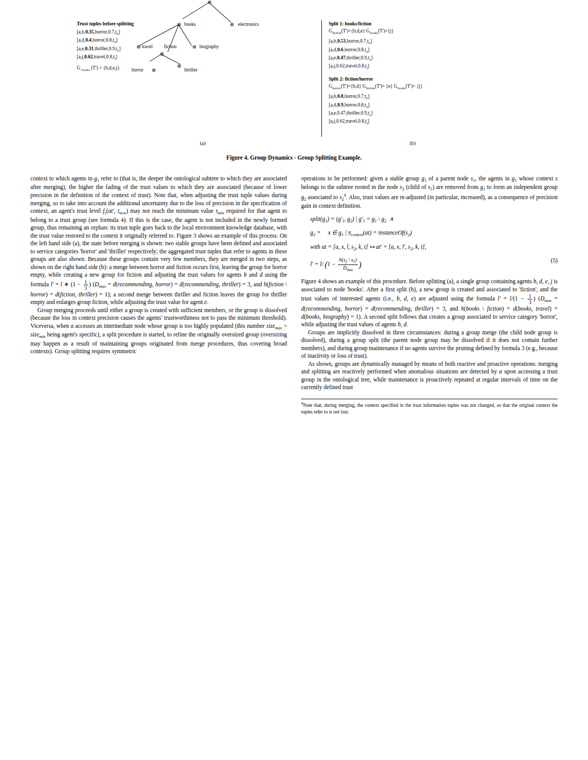Trust tuples before splitting
[a,b,0.35,horror,0.7,tb]
[a,d,0.4,horror,0.8,td]
[a,e,0.31,thriller,0.9,te]
[a,j,0.62,travel,0.8,tj]
G books (T') = {b,d,e,j}
recommending
books
electronics
travel
fiction
biography
horror
thriller
Split 1: books/fiction
Gfiction(T')={b,d,e} Gbooks(T')={j}
[a,b,0.53,horror,0.7,tb]
[a,d,0.6,horror,0.8,td]
[a,e,0.47,thriller,0.9,te]
[a,j,0.62,travel,0.8,tj]
Split 2: fiction/horror
Ghorror(T')={b,d} Gfiction(T')= {e} Gbooks(T')= {j}
[a,b,0.8,horror,0.7,tb]
[a,d,0.9,horror,0.8,td]
[a,e,0.47,thriller,0.9,te]
[a,j,0.62,travel,0.8,tj]
(a) (b)
Figure 4. Group Dynamics - Group Splitting Example.
context to which agents in g1 refer to (that is, the deeper the ontological subtree to which they are associated after merging), the higher the fading of the trust values to which they are associated (because of lower precision in the definition of the context of trust). Note that, when adjusting the trust tuple values during merging, so to take into account the additional uncertainty due to the loss of precision in the specification of context, an agent's trust level fτ(at', tnow) may not reach the minimum value τmin required for that agent to belong to a trust group (see formula 4). If this is the case, the agent is not included in the newly formed group, thus remaining an orphan: its trust tuple goes back to the local environment knowledge database, with the trust value restored to the context it originally referred to. Figure 3 shows an example of this process. On the left hand side (a), the state before merging is shown: two stable groups have been defined and associated to service categories 'horror' and 'thriller' respectively; the aggregated trust tuples that refer to agents in these groups are also shown. Because these groups contain very few members, they are merged in two steps, as shown on the right hand side (b): a merge between horror and fiction occurs first, leaving the group for horror empty, while creating a new group for fiction and adjusting the trust values for agents b and d using the formula l' = l ∗ (1 − 13) (Dmax = d(recommending, horror) = d(recommending, thriller) = 3, and h(fiction \ horror) = d(fiction, thriller) = 1); a second merge between thriller and fiction leaves the group for thriller empty and enlarges group fiction, while adjusting the trust value for agent e.
Group merging proceeds until either a group is created with sufficient members, or the group is dissolved (because the loss in context precision causes the agents' trustworthiness not to pass the minimum threshold). Viceversa, when a accesses an intermediate node whose group is too highly populated (this number sizemax > sizemin being agent's specific), a split procedure is started, to refine the originally oversized group (oversizing may happen as a result of maintaining groups originated from merge procedures, thus covering broad contexts). Group splitting requires symmetric
operations to be performed: given a stable group g1 of a parent node s1, the agents in g1 whose context s belongs to the subtree rooted in the node s2 (child of s1) are removed from g1 to form an independent group g2 associated to s24. Also, trust values are re-adjusted (in particular, increased), as a consequence of precision gain in context definition.
split(g1) = (g'1, g2) | g'1 = g1 \ g2 ∧
g2 = x ∈ g1 | πcontext(at) = instanceOf(s2)
with at = [a, x, l, s2, k, t] ↦ at' = [a, x, l', s2, k, t],
l' = l/ (1 − h(s2 \ s1) Dmax) (5)
Figure 4 shows an example of this procedure. Before splitting (a), a single group containing agents b, d, e, j is associated to node 'books'. After a first split (b), a new group is created and associated to 'fiction', and the trust values of interested agents (i.e., b, d, e) are adjusted using the formula l' = l/(1 − 13) (Dmax = d(recommending, horror) = d(recommending, thriller) = 3, and h(books \ fiction) = d(books, travel) = d(books, biography) = 1). A second split follows that creates a group associated to service category 'horror', while adjusting the trust values of agents b, d.
Groups are implicitly dissolved in three circumstances: during a group merge (the child node group is dissolved), during a group split (the parent node group may be dissolved if it does not contain further members), and during group maintenance if no agents survive the pruning defined by formula 3 (e.g., because of inactivity or loss of trust).
As shown, groups are dynamically managed by means of both reactive and proactive operations: merging and splitting are reactively performed when anomalous situations are detected by a upon accessing a trust group in the ontological tree, while maintenance is proactively repeated at regular intervals of time on the currently defined trust
4Note that, during merging, the context specified in the trust information tuples was not changed, so that the original context the tuples refer to is not lost.